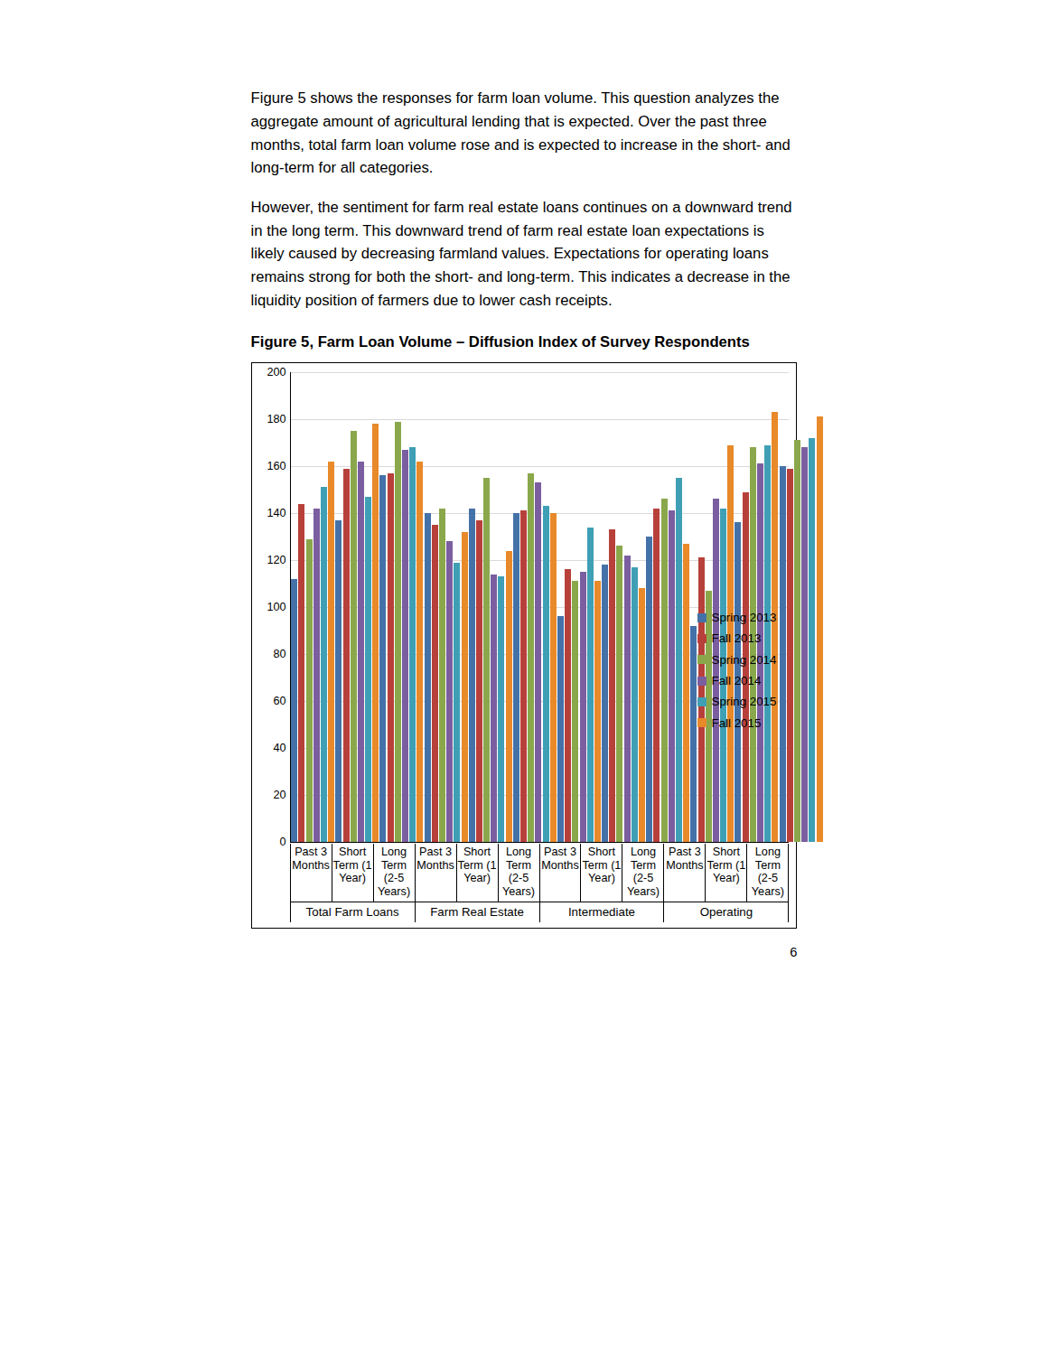Figure 5 shows the responses for farm loan volume. This question analyzes the aggregate amount of agricultural lending that is expected. Over the past three months, total farm loan volume rose and is expected to increase in the short- and long-term for all categories.
However, the sentiment for farm real estate loans continues on a downward trend in the long term. This downward trend of farm real estate loan expectations is likely caused by decreasing farmland values. Expectations for operating loans remains strong for both the short- and long-term. This indicates a decrease in the liquidity position of farmers due to lower cash receipts.
Figure 5, Farm Loan Volume – Diffusion Index of Survey Respondents
200
180
160
140
120
100
80
60
40
20
0
Spring 2013
Fall 2013
Spring 2014
Fall 2014
Spring 2015
Fall 2015
Past 3 Months
Short Term (1 Year)
Long Term (2-5 Years)
Past 3 Months
Short Term (1 Year)
Long Term (2-5 Years)
Past 3 Months
Short Term (1 Year)
Long Term (2-5 Years)
Past 3 Months
Short Term (1 Year)
Long Term (2-5 Years)
Total Farm Loans
Farm Real Estate
Intermediate
Operating
6